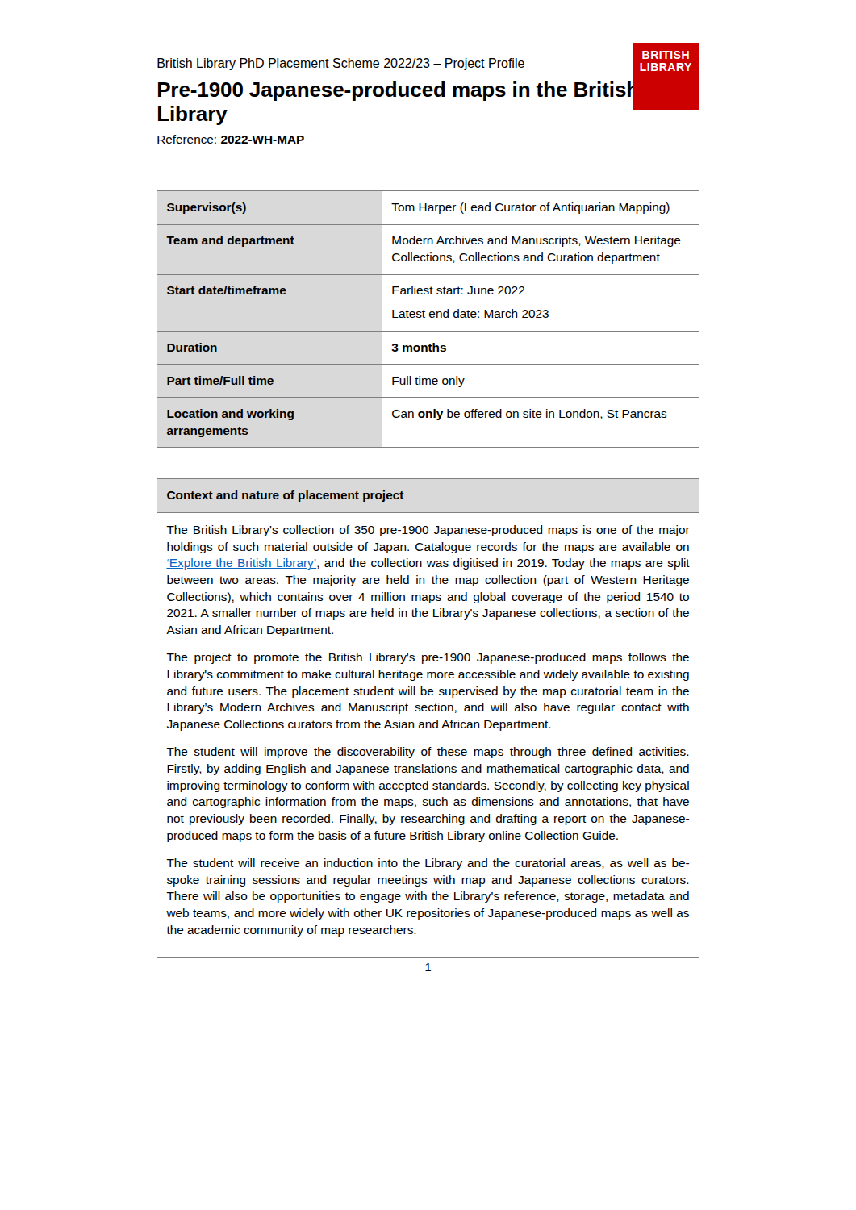BRITISH LIBRARY
British Library PhD Placement Scheme 2022/23 – Project Profile
Pre-1900 Japanese-produced maps in the British Library
Reference: 2022-WH-MAP
| Supervisor(s) | Tom Harper (Lead Curator of Antiquarian Mapping) |
| Team and department | Modern Archives and Manuscripts, Western Heritage Collections, Collections and Curation department |
| Start date/timeframe | Earliest start: June 2022 Latest end date: March 2023 |
| Duration | 3 months |
| Part time/Full time | Full time only |
| Location and working arrangements | Can only be offered on site in London, St Pancras |
| Context and nature of placement project |
| The British Library's collection of 350 pre-1900 Japanese-produced maps is one of the major holdings of such material outside of Japan. Catalogue records for the maps are available on ‘Explore the British Library’ , and the collection was digitised in 2019. Today the maps are split between two areas. The majority are held in the map collection (part of Western Heritage Collections), which contains over 4 million maps and global coverage of the period 1540 to 2021. A smaller number of maps are held in the Library's Japanese collections, a section of the Asian and African Department. The project to promote the British Library's pre-1900 Japanese-produced maps follows the Library's commitment to make cultural heritage more accessible and widely available to existing and future users. The placement student will be supervised by the map curatorial team in the Library’s Modern Archives and Manuscript section, and will also have regular contact with Japanese Collections curators from the Asian and African Department. The student will improve the discoverability of these maps through three defined activities. Firstly, by adding English and Japanese translations and mathematical cartographic data, and improving terminology to conform with accepted standards. Secondly, by collecting key physical and cartographic information from the maps, such as dimensions and annotations, that have not previously been recorded. Finally, by researching and drafting a report on the Japanese-produced maps to form the basis of a future British Library online Collection Guide. The student will receive an induction into the Library and the curatorial areas, as well as bespoke training sessions and regular meetings with map and Japanese collections curators. There will also be opportunities to engage with the Library's reference, storage, metadata and web teams, and more widely with other UK repositories of Japanese-produced maps as well as the academic community of map researchers. |
1